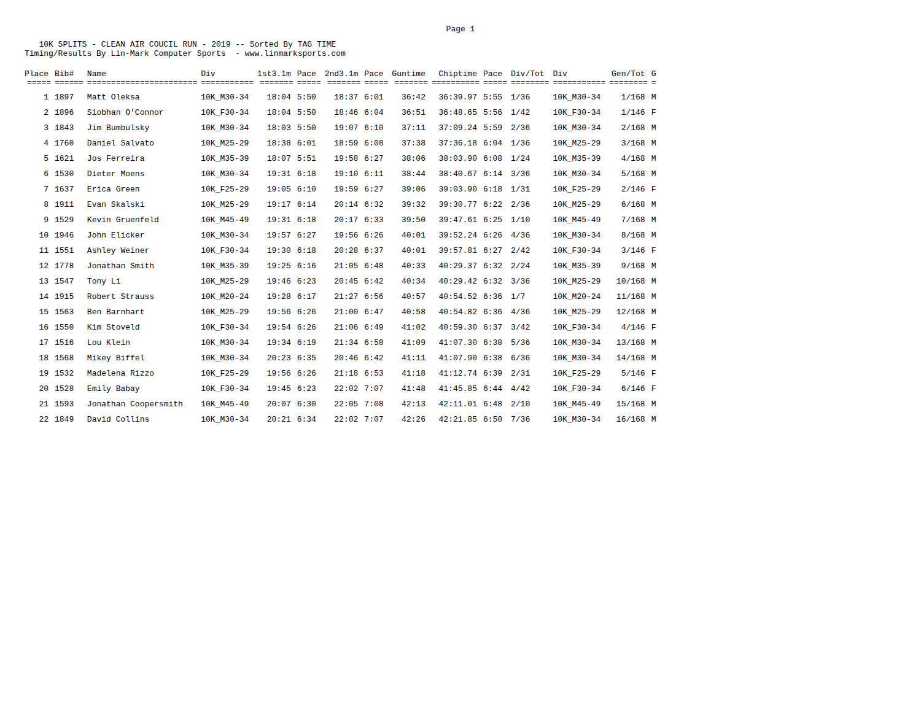Page 1
10K SPLITS - CLEAN AIR COUCIL RUN - 2019 -- Sorted By TAG TIME
Timing/Results By Lin-Mark Computer Sports - www.linmarksports.com
| Place | Bib# | Name | Div | 1st3.1m | Pace | 2nd3.1m | Pace | Guntime | Chiptime | Pace | Div/Tot | Div | Gen/Tot | G |
| --- | --- | --- | --- | --- | --- | --- | --- | --- | --- | --- | --- | --- | --- | --- |
| ===== | ====== | ======================= | =========== | ======= | ===== | ======= | ===== | ======= | ========== | ===== | ======== | =========== | ======== | = |
| 1 | 1897 | Matt Oleksa | 10K_M30-34 | 18:04 | 5:50 | 18:37 | 6:01 | 36:42 | 36:39.97 | 5:55 | 1/36 | 10K_M30-34 | 1/168 | M |
| 2 | 1896 | Siobhan O'Connor | 10K_F30-34 | 18:04 | 5:50 | 18:46 | 6:04 | 36:51 | 36:48.65 | 5:56 | 1/42 | 10K_F30-34 | 1/146 | F |
| 3 | 1843 | Jim Bumbulsky | 10K_M30-34 | 18:03 | 5:50 | 19:07 | 6:10 | 37:11 | 37:09.24 | 5:59 | 2/36 | 10K_M30-34 | 2/168 | M |
| 4 | 1760 | Daniel Salvato | 10K_M25-29 | 18:38 | 6:01 | 18:59 | 6:08 | 37:38 | 37:36.18 | 6:04 | 1/36 | 10K_M25-29 | 3/168 | M |
| 5 | 1621 | Jos Ferreira | 10K_M35-39 | 18:07 | 5:51 | 19:58 | 6:27 | 38:06 | 38:03.90 | 6:08 | 1/24 | 10K_M35-39 | 4/168 | M |
| 6 | 1530 | Dieter Moens | 10K_M30-34 | 19:31 | 6:18 | 19:10 | 6:11 | 38:44 | 38:40.67 | 6:14 | 3/36 | 10K_M30-34 | 5/168 | M |
| 7 | 1637 | Erica Green | 10K_F25-29 | 19:05 | 6:10 | 19:59 | 6:27 | 39:06 | 39:03.90 | 6:18 | 1/31 | 10K_F25-29 | 2/146 | F |
| 8 | 1911 | Evan Skalski | 10K_M25-29 | 19:17 | 6:14 | 20:14 | 6:32 | 39:32 | 39:30.77 | 6:22 | 2/36 | 10K_M25-29 | 6/168 | M |
| 9 | 1529 | Kevin Gruenfeld | 10K_M45-49 | 19:31 | 6:18 | 20:17 | 6:33 | 39:50 | 39:47.61 | 6:25 | 1/10 | 10K_M45-49 | 7/168 | M |
| 10 | 1946 | John Elicker | 10K_M30-34 | 19:57 | 6:27 | 19:56 | 6:26 | 40:01 | 39:52.24 | 6:26 | 4/36 | 10K_M30-34 | 8/168 | M |
| 11 | 1551 | Ashley Weiner | 10K_F30-34 | 19:30 | 6:18 | 20:28 | 6:37 | 40:01 | 39:57.81 | 6:27 | 2/42 | 10K_F30-34 | 3/146 | F |
| 12 | 1778 | Jonathan Smith | 10K_M35-39 | 19:25 | 6:16 | 21:05 | 6:48 | 40:33 | 40:29.37 | 6:32 | 2/24 | 10K_M35-39 | 9/168 | M |
| 13 | 1547 | Tony Li | 10K_M25-29 | 19:46 | 6:23 | 20:45 | 6:42 | 40:34 | 40:29.42 | 6:32 | 3/36 | 10K_M25-29 | 10/168 | M |
| 14 | 1915 | Robert Strauss | 10K_M20-24 | 19:28 | 6:17 | 21:27 | 6:56 | 40:57 | 40:54.52 | 6:36 | 1/7 | 10K_M20-24 | 11/168 | M |
| 15 | 1563 | Ben Barnhart | 10K_M25-29 | 19:56 | 6:26 | 21:00 | 6:47 | 40:58 | 40:54.82 | 6:36 | 4/36 | 10K_M25-29 | 12/168 | M |
| 16 | 1550 | Kim Stoveld | 10K_F30-34 | 19:54 | 6:26 | 21:06 | 6:49 | 41:02 | 40:59.30 | 6:37 | 3/42 | 10K_F30-34 | 4/146 | F |
| 17 | 1516 | Lou Klein | 10K_M30-34 | 19:34 | 6:19 | 21:34 | 6:58 | 41:09 | 41:07.30 | 6:38 | 5/36 | 10K_M30-34 | 13/168 | M |
| 18 | 1568 | Mikey Biffel | 10K_M30-34 | 20:23 | 6:35 | 20:46 | 6:42 | 41:11 | 41:07.90 | 6:38 | 6/36 | 10K_M30-34 | 14/168 | M |
| 19 | 1532 | Madelena Rizzo | 10K_F25-29 | 19:56 | 6:26 | 21:18 | 6:53 | 41:18 | 41:12.74 | 6:39 | 2/31 | 10K_F25-29 | 5/146 | F |
| 20 | 1528 | Emily Babay | 10K_F30-34 | 19:45 | 6:23 | 22:02 | 7:07 | 41:48 | 41:45.85 | 6:44 | 4/42 | 10K_F30-34 | 6/146 | F |
| 21 | 1593 | Jonathan Coopersmith | 10K_M45-49 | 20:07 | 6:30 | 22:05 | 7:08 | 42:13 | 42:11.01 | 6:48 | 2/10 | 10K_M45-49 | 15/168 | M |
| 22 | 1849 | David Collins | 10K_M30-34 | 20:21 | 6:34 | 22:02 | 7:07 | 42:26 | 42:21.85 | 6:50 | 7/36 | 10K_M30-34 | 16/168 | M |